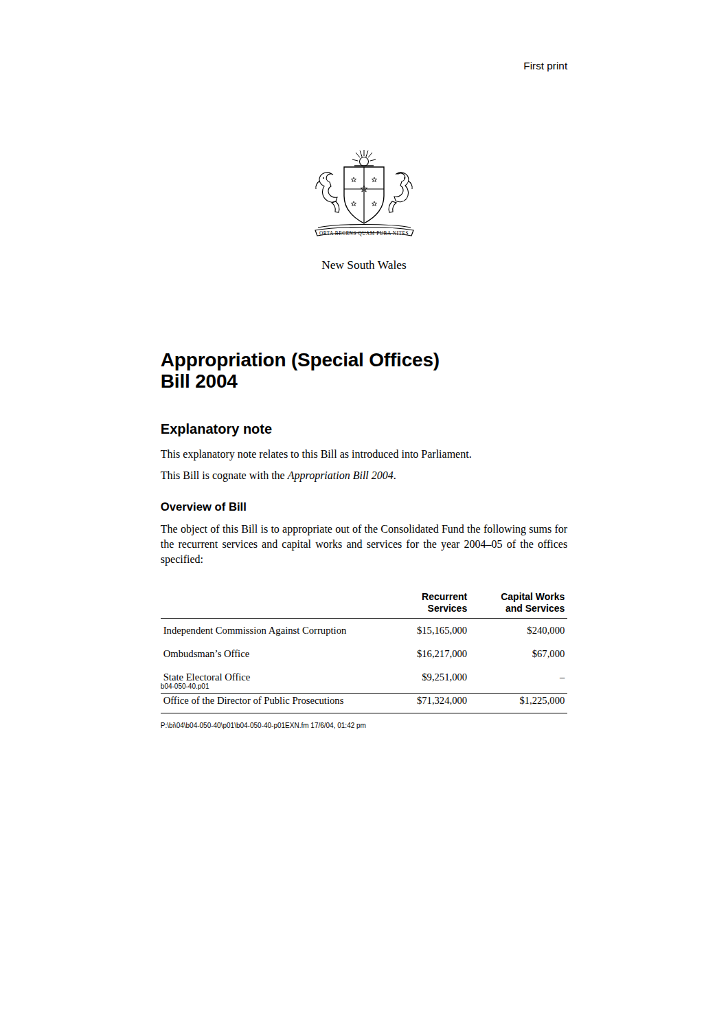First print
ORTA RECENS QUAM PURA NITES
New South Wales
Appropriation (Special Offices)
Bill 2004
Explanatory note
This explanatory note relates to this Bill as introduced into Parliament.
This Bill is cognate with the Appropriation Bill 2004.
Overview of Bill
The object of this Bill is to appropriate out of the Consolidated Fund the following sums for the recurrent services and capital works and services for the year 2004–05 of the offices specified:
| | Recurrent Services | Capital Works and Services |
| --- | --- | --- |
| Independent Commission Against Corruption | $15,165,000 | $240,000 |
| Ombudsman’s Office | $16,217,000 | $67,000 |
| State Electoral Office | $9,251,000 | – |
| Office of the Director of Public Prosecutions | $71,324,000 | $1,225,000 |
b04-050-40.p01
P:\bi\04\b04-050-40\p01\b04-050-40-p01EXN.fm 17/6/04, 01:42 pm